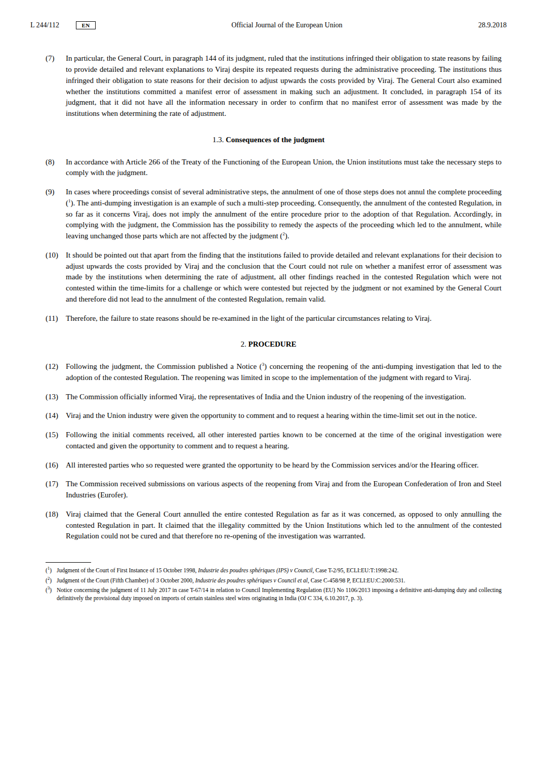L 244/112 EN
Official Journal of the European Union
28.9.2018
(7)
In particular, the General Court, in paragraph 144 of its judgment, ruled that the institutions infringed their obligation to state reasons by failing to provide detailed and relevant explanations to Viraj despite its repeated requests during the administrative proceeding. The institutions thus infringed their obligation to state reasons for their decision to adjust upwards the costs provided by Viraj. The General Court also examined whether the institutions committed a manifest error of assessment in making such an adjustment. It concluded, in paragraph 154 of its judgment, that it did not have all the information necessary in order to confirm that no manifest error of assessment was made by the institutions when determining the rate of adjustment.
1.3. Consequences of the judgment
(8)
In accordance with Article 266 of the Treaty of the Functioning of the European Union, the Union institutions must take the necessary steps to comply with the judgment.
(9)
In cases where proceedings consist of several administrative steps, the annulment of one of those steps does not annul the complete proceeding (1). The anti-dumping investigation is an example of such a multi-step proceeding. Consequently, the annulment of the contested Regulation, in so far as it concerns Viraj, does not imply the annulment of the entire procedure prior to the adoption of that Regulation. Accordingly, in complying with the judgment, the Commission has the possibility to remedy the aspects of the proceeding which led to the annulment, while leaving unchanged those parts which are not affected by the judgment (2).
(10)
It should be pointed out that apart from the finding that the institutions failed to provide detailed and relevant explanations for their decision to adjust upwards the costs provided by Viraj and the conclusion that the Court could not rule on whether a manifest error of assessment was made by the institutions when determining the rate of adjustment, all other findings reached in the contested Regulation which were not contested within the time-limits for a challenge or which were contested but rejected by the judgment or not examined by the General Court and therefore did not lead to the annulment of the contested Regulation, remain valid.
(11)
Therefore, the failure to state reasons should be re-examined in the light of the particular circumstances relating to Viraj.
2. PROCEDURE
(12)
Following the judgment, the Commission published a Notice (3) concerning the reopening of the anti-dumping investigation that led to the adoption of the contested Regulation. The reopening was limited in scope to the implementation of the judgment with regard to Viraj.
(13)
The Commission officially informed Viraj, the representatives of India and the Union industry of the reopening of the investigation.
(14)
Viraj and the Union industry were given the opportunity to comment and to request a hearing within the time-limit set out in the notice.
(15)
Following the initial comments received, all other interested parties known to be concerned at the time of the original investigation were contacted and given the opportunity to comment and to request a hearing.
(16)
All interested parties who so requested were granted the opportunity to be heard by the Commission services and/or the Hearing officer.
(17)
The Commission received submissions on various aspects of the reopening from Viraj and from the European Confederation of Iron and Steel Industries (Eurofer).
(18)
Viraj claimed that the General Court annulled the entire contested Regulation as far as it was concerned, as opposed to only annulling the contested Regulation in part. It claimed that the illegality committed by the Union Institutions which led to the annulment of the contested Regulation could not be cured and that therefore no re-opening of the investigation was warranted.
(1)
Judgment of the Court of First Instance of 15 October 1998, Industrie des poudres sphériques (IPS) v Council, Case T-2/95, ECLI:EU:T:1998:242.
(2)
Judgment of the Court (Fifth Chamber) of 3 October 2000, Industrie des poudres sphériques v Council et al, Case C-458/98 P, ECLI:EU:C:2000:531.
(3)
Notice concerning the judgment of 11 July 2017 in case T-67/14 in relation to Council Implementing Regulation (EU) No 1106/2013 imposing a definitive anti-dumping duty and collecting definitively the provisional duty imposed on imports of certain stainless steel wires originating in India (OJ C 334, 6.10.2017, p. 3).